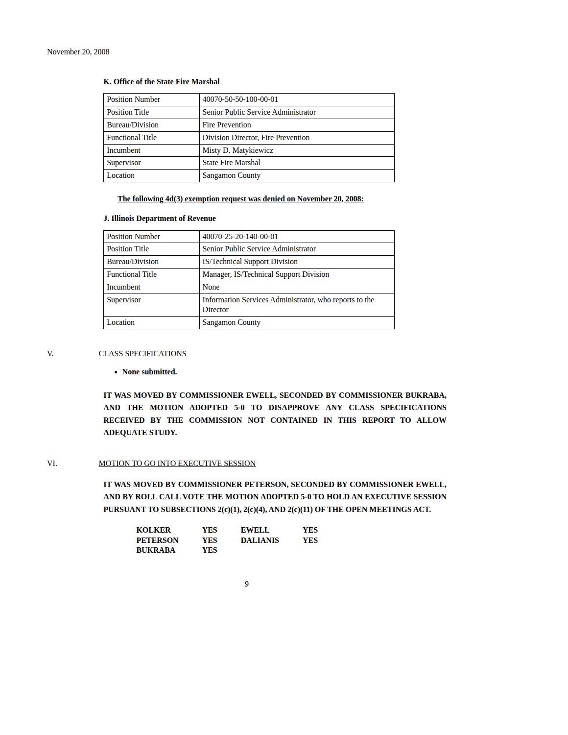November 20, 2008
K. Office of the State Fire Marshal
| Position Number | 40070-50-50-100-00-01 |
| Position Title | Senior Public Service Administrator |
| Bureau/Division | Fire Prevention |
| Functional Title | Division Director, Fire Prevention |
| Incumbent | Misty D. Matykiewicz |
| Supervisor | State Fire Marshal |
| Location | Sangamon County |
The following 4d(3) exemption request was denied on November 20, 2008:
J. Illinois Department of Revenue
| Position Number | 40070-25-20-140-00-01 |
| Position Title | Senior Public Service Administrator |
| Bureau/Division | IS/Technical Support Division |
| Functional Title | Manager, IS/Technical Support Division |
| Incumbent | None |
| Supervisor | Information Services Administrator, who reports to the Director |
| Location | Sangamon County |
V. CLASS SPECIFICATIONS
None submitted.
IT WAS MOVED BY COMMISSIONER EWELL, SECONDED BY COMMISSIONER BUKRABA, AND THE MOTION ADOPTED 5-0 TO DISAPPROVE ANY CLASS SPECIFICATIONS RECEIVED BY THE COMMISSION NOT CONTAINED IN THIS REPORT TO ALLOW ADEQUATE STUDY.
VI. MOTION TO GO INTO EXECUTIVE SESSION
IT WAS MOVED BY COMMISSIONER PETERSON, SECONDED BY COMMISSIONER EWELL, AND BY ROLL CALL VOTE THE MOTION ADOPTED 5-0 TO HOLD AN EXECUTIVE SESSION PURSUANT TO SUBSECTIONS 2(c)(1), 2(c)(4), AND 2(c)(11) OF THE OPEN MEETINGS ACT.
| KOLKER | YES | EWELL | YES |
| PETERSON | YES | DALIANIS | YES |
| BUKRABA | YES | | |
9